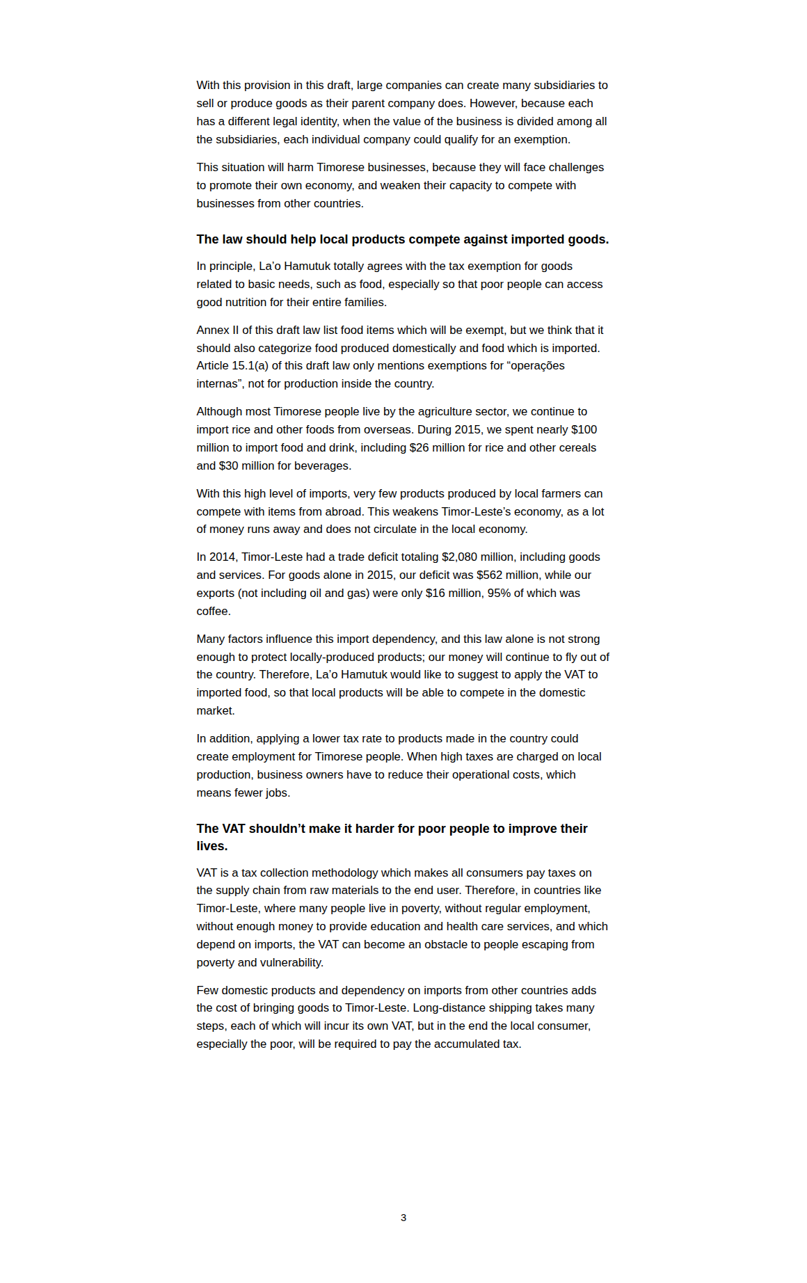With this provision in this draft, large companies can create many subsidiaries to sell or produce goods as their parent company does. However, because each has a different legal identity, when the value of the business is divided among all the subsidiaries, each individual company could qualify for an exemption.
This situation will harm Timorese businesses, because they will face challenges to promote their own economy, and weaken their capacity to compete with businesses from other countries.
The law should help local products compete against imported goods.
In principle, La’o Hamutuk totally agrees with the tax exemption for goods related to basic needs, such as food, especially so that poor people can access good nutrition for their entire families.
Annex II of this draft law list food items which will be exempt, but we think that it should also categorize food produced domestically and food which is imported. Article 15.1(a) of this draft law only mentions exemptions for “operações internas”, not for production inside the country.
Although most Timorese people live by the agriculture sector, we continue to import rice and other foods from overseas. During 2015, we spent nearly $100 million to import food and drink, including $26 million for rice and other cereals and $30 million for beverages.
With this high level of imports, very few products produced by local farmers can compete with items from abroad. This weakens Timor-Leste’s economy, as a lot of money runs away and does not circulate in the local economy.
In 2014, Timor-Leste had a trade deficit totaling $2,080 million, including goods and services. For goods alone in 2015, our deficit was $562 million, while our exports (not including oil and gas) were only $16 million, 95% of which was coffee.
Many factors influence this import dependency, and this law alone is not strong enough to protect locally-produced products; our money will continue to fly out of the country. Therefore, La’o Hamutuk would like to suggest to apply the VAT to imported food, so that local products will be able to compete in the domestic market.
In addition, applying a lower tax rate to products made in the country could create employment for Timorese people. When high taxes are charged on local production, business owners have to reduce their operational costs, which means fewer jobs.
The VAT shouldn’t make it harder for poor people to improve their lives.
VAT is a tax collection methodology which makes all consumers pay taxes on the supply chain from raw materials to the end user. Therefore, in countries like Timor-Leste, where many people live in poverty, without regular employment, without enough money to provide education and health care services, and which depend on imports, the VAT can become an obstacle to people escaping from poverty and vulnerability.
Few domestic products and dependency on imports from other countries adds the cost of bringing goods to Timor-Leste. Long-distance shipping takes many steps, each of which will incur its own VAT, but in the end the local consumer, especially the poor, will be required to pay the accumulated tax.
3